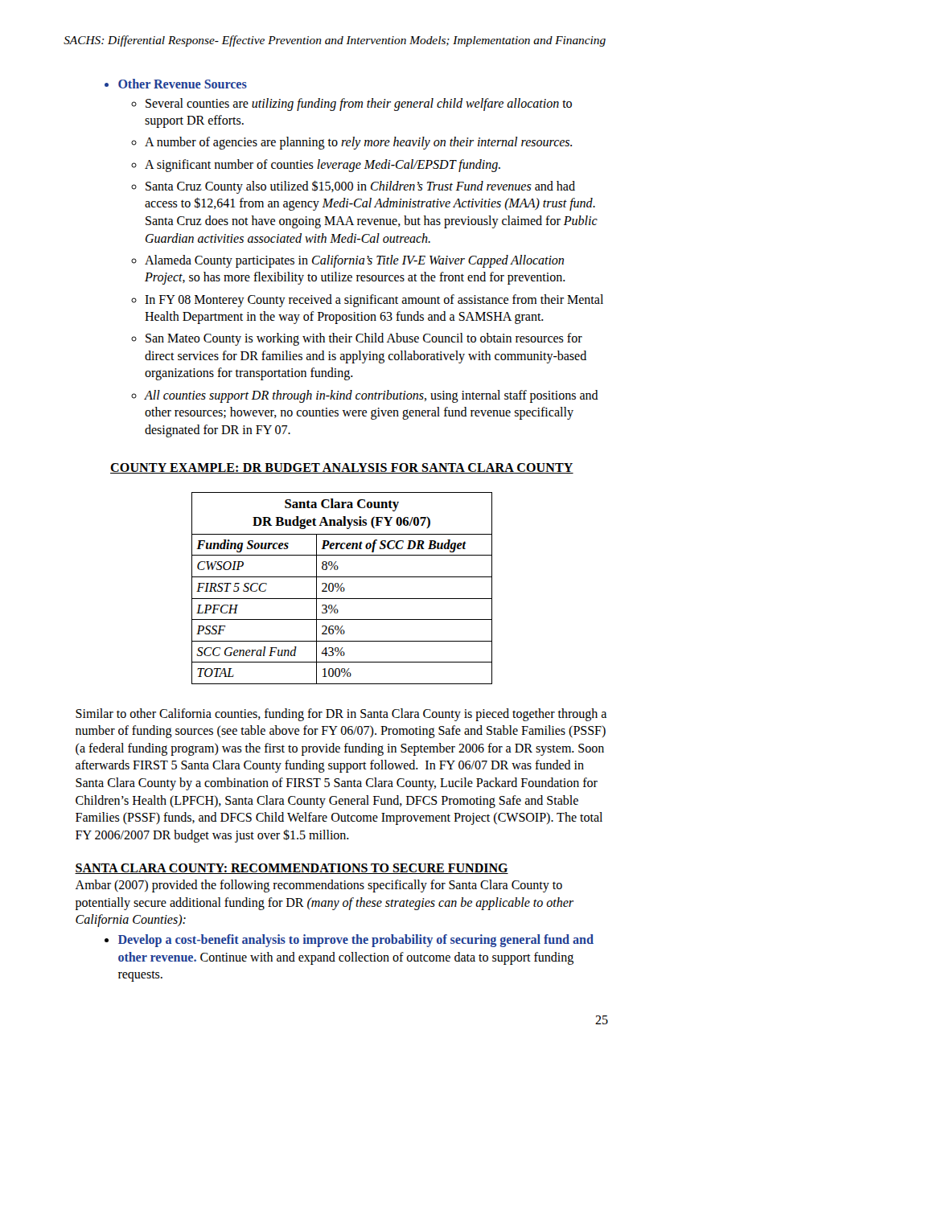SACHS: Differential Response- Effective Prevention and Intervention Models; Implementation and Financing
Other Revenue Sources
Several counties are utilizing funding from their general child welfare allocation to support DR efforts.
A number of agencies are planning to rely more heavily on their internal resources.
A significant number of counties leverage Medi-Cal/EPSDT funding.
Santa Cruz County also utilized $15,000 in Children’s Trust Fund revenues and had access to $12,641 from an agency Medi-Cal Administrative Activities (MAA) trust fund. Santa Cruz does not have ongoing MAA revenue, but has previously claimed for Public Guardian activities associated with Medi-Cal outreach.
Alameda County participates in California’s Title IV-E Waiver Capped Allocation Project, so has more flexibility to utilize resources at the front end for prevention.
In FY 08 Monterey County received a significant amount of assistance from their Mental Health Department in the way of Proposition 63 funds and a SAMSHA grant.
San Mateo County is working with their Child Abuse Council to obtain resources for direct services for DR families and is applying collaboratively with community-based organizations for transportation funding.
All counties support DR through in-kind contributions, using internal staff positions and other resources; however, no counties were given general fund revenue specifically designated for DR in FY 07.
COUNTY EXAMPLE: DR BUDGET ANALYSIS FOR SANTA CLARA COUNTY
| Santa Clara County DR Budget Analysis (FY 06/07) |
| --- |
| Funding Sources | Percent of SCC DR Budget |
| CWSOIP | 8% |
| FIRST 5 SCC | 20% |
| LPFCH | 3% |
| PSSF | 26% |
| SCC General Fund | 43% |
| TOTAL | 100% |
Similar to other California counties, funding for DR in Santa Clara County is pieced together through a number of funding sources (see table above for FY 06/07). Promoting Safe and Stable Families (PSSF) (a federal funding program) was the first to provide funding in September 2006 for a DR system. Soon afterwards FIRST 5 Santa Clara County funding support followed. In FY 06/07 DR was funded in Santa Clara County by a combination of FIRST 5 Santa Clara County, Lucile Packard Foundation for Children’s Health (LPFCH), Santa Clara County General Fund, DFCS Promoting Safe and Stable Families (PSSF) funds, and DFCS Child Welfare Outcome Improvement Project (CWSOIP). The total FY 2006/2007 DR budget was just over $1.5 million.
SANTA CLARA COUNTY: RECOMMENDATIONS TO SECURE FUNDING
Ambar (2007) provided the following recommendations specifically for Santa Clara County to potentially secure additional funding for DR (many of these strategies can be applicable to other California Counties):
Develop a cost-benefit analysis to improve the probability of securing general fund and other revenue. Continue with and expand collection of outcome data to support funding requests.
25